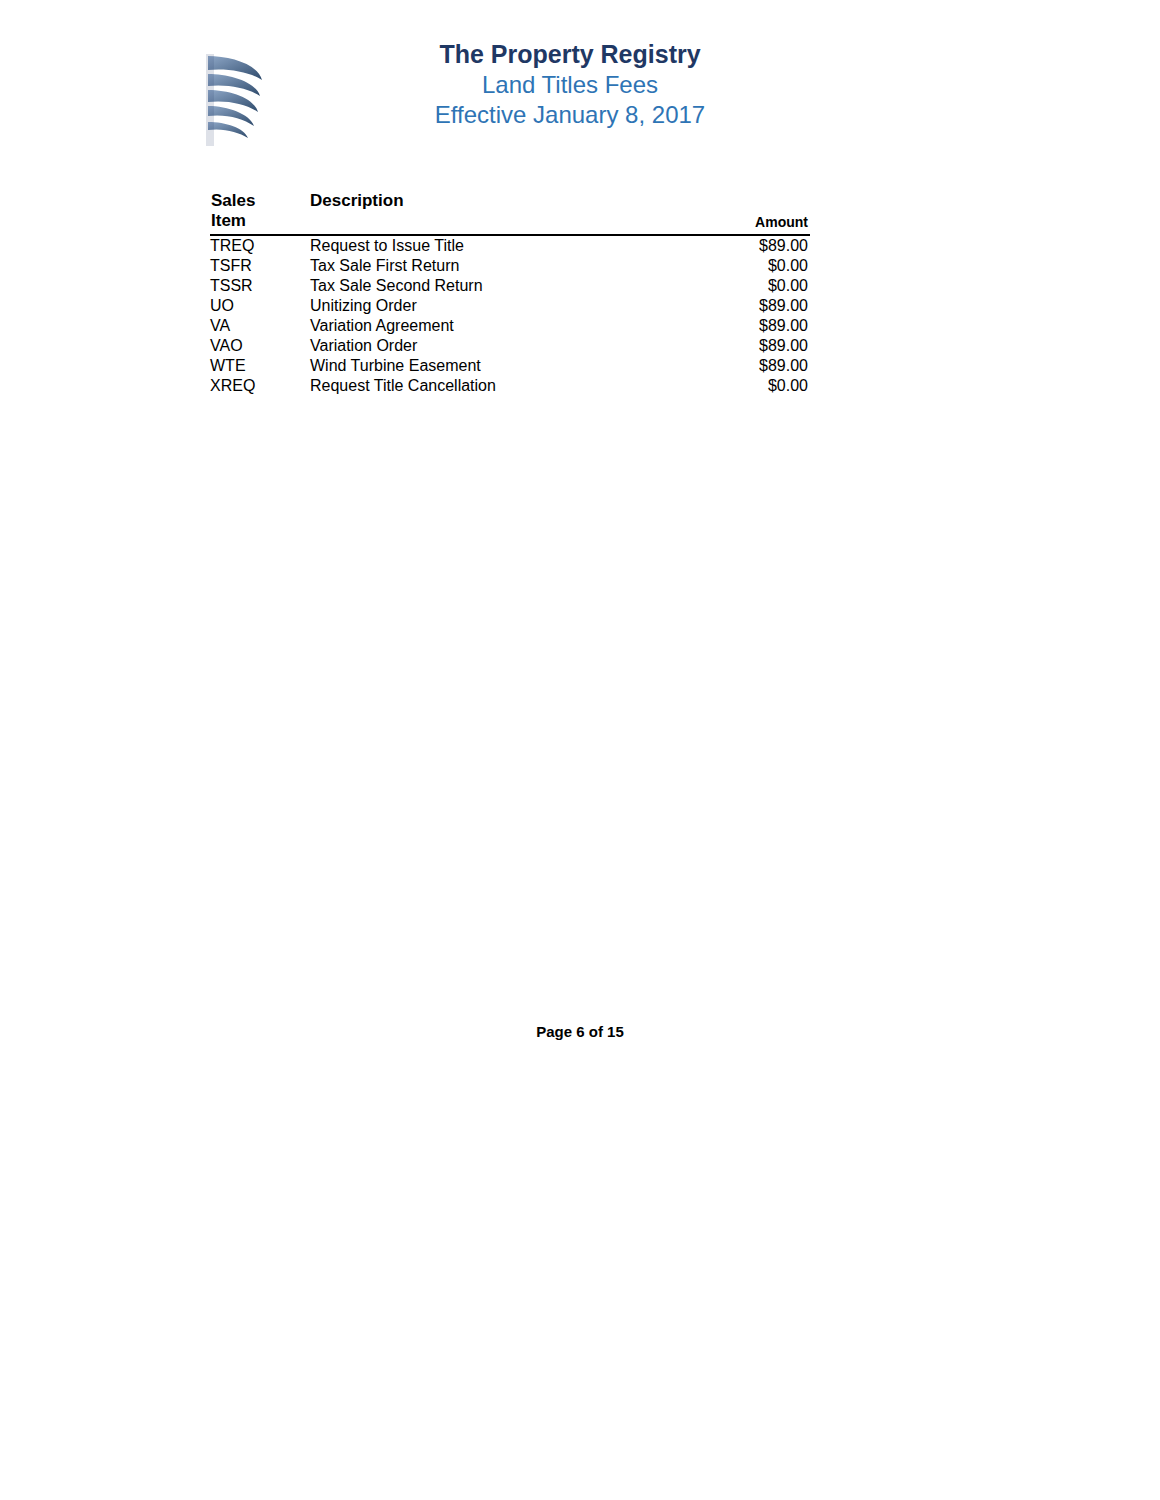The Property Registry
Land Titles Fees
Effective January 8, 2017
| Sales Item | Description | Amount |
| --- | --- | --- |
| TREQ | Request to Issue Title | $89.00 |
| TSFR | Tax Sale First Return | $0.00 |
| TSSR | Tax Sale Second Return | $0.00 |
| UO | Unitizing Order | $89.00 |
| VA | Variation Agreement | $89.00 |
| VAO | Variation Order | $89.00 |
| WTE | Wind Turbine Easement | $89.00 |
| XREQ | Request Title Cancellation | $0.00 |
Page 6 of 15